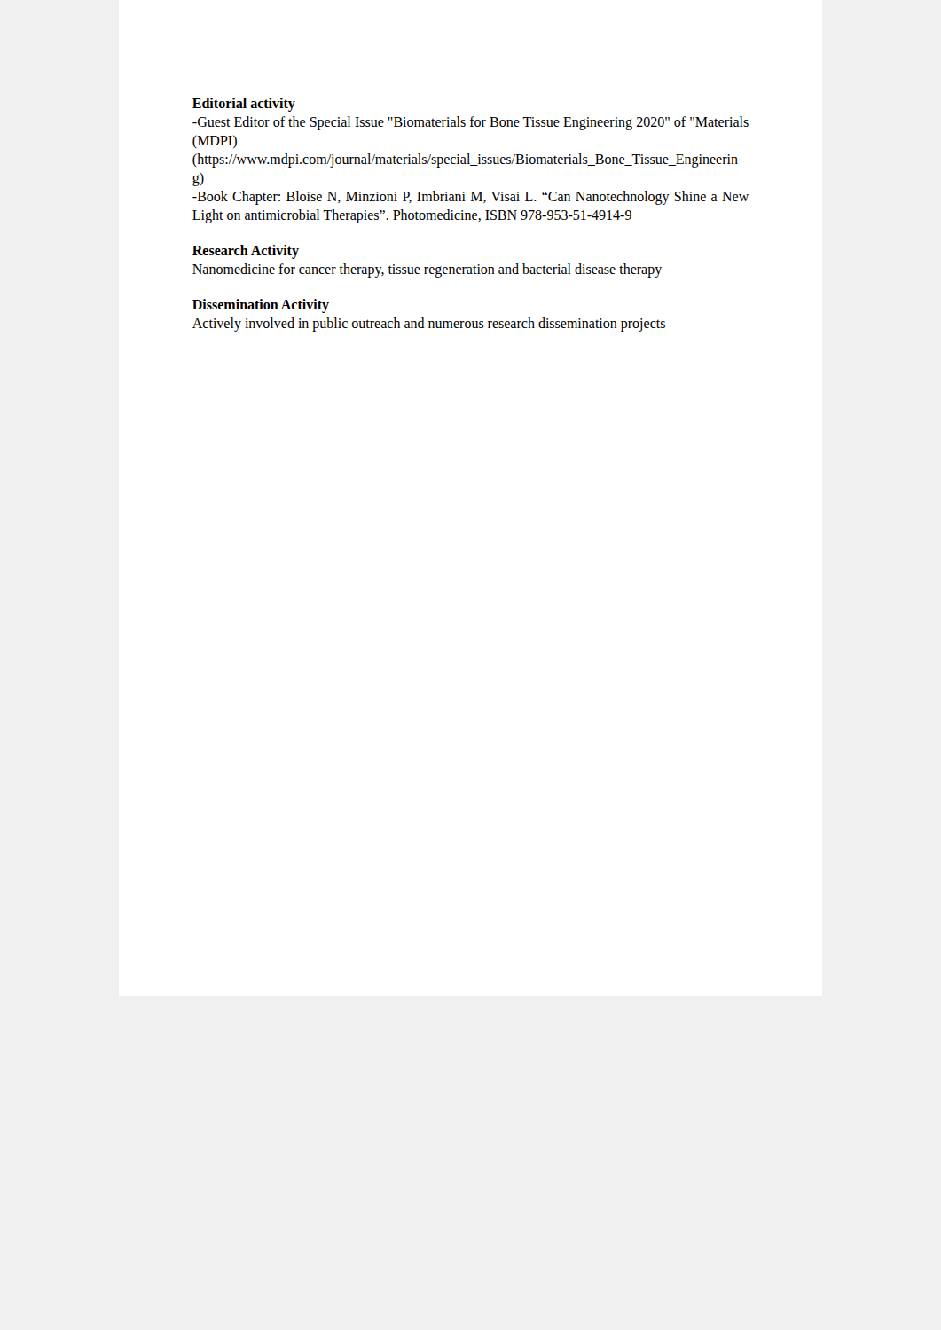Editorial activity
-Guest Editor of the Special Issue "Biomaterials for Bone Tissue Engineering 2020" of "Materials (MDPI)
(https://www.mdpi.com/journal/materials/special_issues/Biomaterials_Bone_Tissue_Engineering)
-Book Chapter: Bloise N, Minzioni P, Imbriani M, Visai L. “Can Nanotechnology Shine a New Light on antimicrobial Therapies”. Photomedicine, ISBN 978-953-51-4914-9
Research Activity
Nanomedicine for cancer therapy, tissue regeneration and bacterial disease therapy
Dissemination Activity
Actively involved in public outreach and numerous research dissemination projects